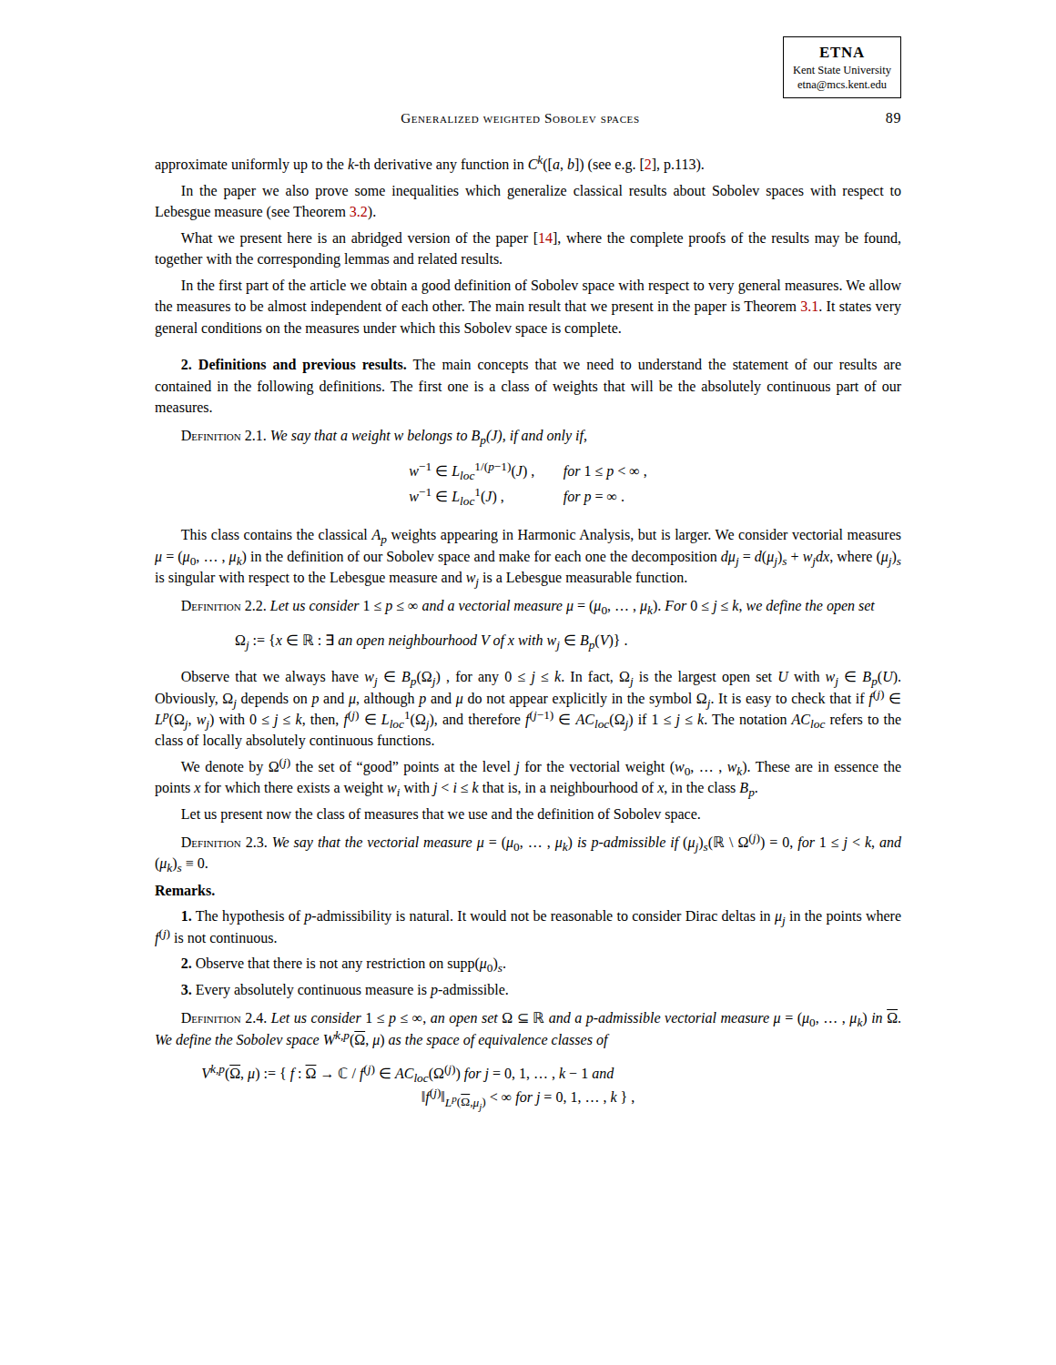ETNA
Kent State University
etna@mcs.kent.edu
Generalized weighted Sobolev spaces 89
approximate uniformly up to the k-th derivative any function in Ck([a, b]) (see e.g. [2], p.113).
In the paper we also prove some inequalities which generalize classical results about Sobolev spaces with respect to Lebesgue measure (see Theorem 3.2).
What we present here is an abridged version of the paper [14], where the complete proofs of the results may be found, together with the corresponding lemmas and related results.
In the first part of the article we obtain a good definition of Sobolev space with respect to very general measures. We allow the measures to be almost independent of each other. The main result that we present in the paper is Theorem 3.1. It states very general conditions on the measures under which this Sobolev space is complete.
2. Definitions and previous results. The main concepts that we need to understand the statement of our results are contained in the following definitions. The first one is a class of weights that will be the absolutely continuous part of our measures.
Definition 2.1. We say that a weight w belongs to Bp(J), if and only if,
| w −1 ∈ L loc 1/( p −1) ( J ) , | for 1 ≤ p < ∞ , |
| w −1 ∈ L loc 1 ( J ) , | for p = ∞ . |
This class contains the classical Ap weights appearing in Harmonic Analysis, but is larger. We consider vectorial measures μ = (μ0, … , μk) in the definition of our Sobolev space and make for each one the decomposition dμj = d(μj)s + wjdx, where (μj)s is singular with respect to the Lebesgue measure and wj is a Lebesgue measurable function.
Definition 2.2. Let us consider 1 ≤ p ≤ ∞ and a vectorial measure μ = (μ0, … , μk). For 0 ≤ j ≤ k, we define the open set
Ωj := {x ∈ ℝ : ∃ an open neighbourhood V of x with wj ∈ Bp(V)} .
Observe that we always have wj ∈ Bp(Ωj) , for any 0 ≤ j ≤ k. In fact, Ωj is the largest open set U with wj ∈ Bp(U). Obviously, Ωj depends on p and μ, although p and μ do not appear explicitly in the symbol Ωj. It is easy to check that if f(j) ∈ Lp(Ωj, wj) with 0 ≤ j ≤ k, then, f(j) ∈ Lloc1(Ωj), and therefore f(j−1) ∈ ACloc(Ωj) if 1 ≤ j ≤ k. The notation ACloc refers to the class of locally absolutely continuous functions.
We denote by Ω(j) the set of “good” points at the level j for the vectorial weight (w0, … , wk). These are in essence the points x for which there exists a weight wi with j < i ≤ k that is, in a neighbourhood of x, in the class Bp.
Let us present now the class of measures that we use and the definition of Sobolev space.
Definition 2.3. We say that the vectorial measure μ = (μ0, … , μk) is p-admissible if (μj)s(ℝ \ Ω(j)) = 0, for 1 ≤ j < k, and (μk)s ≡ 0.
Remarks.
1. The hypothesis of p-admissibility is natural. It would not be reasonable to consider Dirac deltas in μj in the points where f(j) is not continuous.
2. Observe that there is not any restriction on supp(μ0)s.
3. Every absolutely continuous measure is p-admissible.
Definition 2.4. Let us consider 1 ≤ p ≤ ∞, an open set Ω ⊆ ℝ and a p-admissible vectorial measure μ = (μ0, … , μk) in Ω. We define the Sobolev space Wk,p(Ω, μ) as the space of equivalence classes of
Vk,p(Ω, μ) := { f : Ω → ℂ / f(j) ∈ ACloc(Ω(j)) for j = 0, 1, … , k − 1 and
‖f(j)‖Lp(Ω,μj) < ∞ for j = 0, 1, … , k } ,